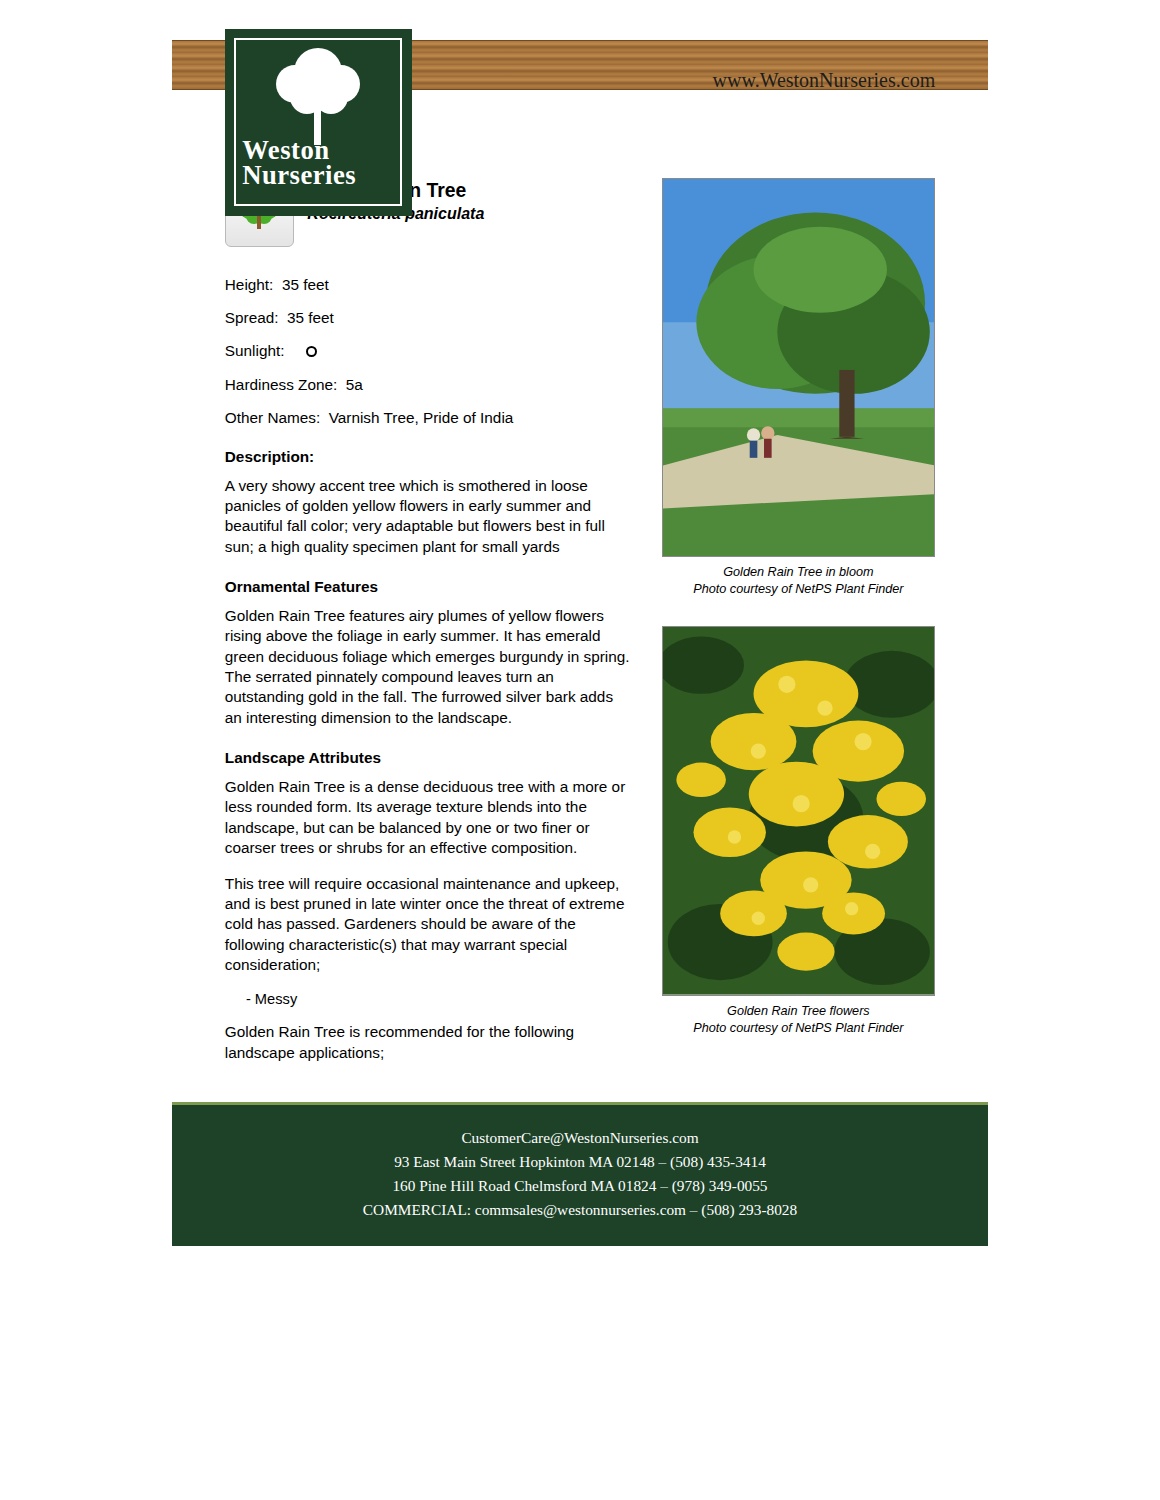www.WestonNurseries.com
Weston Nurseries
Golden Rain Tree
Koelreuteria paniculata
Height: 35 feet
Spread: 35 feet
Sunlight:
Hardiness Zone: 5a
Other Names: Varnish Tree, Pride of India
Description:
A very showy accent tree which is smothered in loose panicles of golden yellow flowers in early summer and beautiful fall color; very adaptable but flowers best in full sun; a high quality specimen plant for small yards
Ornamental Features
Golden Rain Tree features airy plumes of yellow flowers rising above the foliage in early summer. It has emerald green deciduous foliage which emerges burgundy in spring. The serrated pinnately compound leaves turn an outstanding gold in the fall. The furrowed silver bark adds an interesting dimension to the landscape.
Landscape Attributes
Golden Rain Tree is a dense deciduous tree with a more or less rounded form. Its average texture blends into the landscape, but can be balanced by one or two finer or coarser trees or shrubs for an effective composition.
This tree will require occasional maintenance and upkeep, and is best pruned in late winter once the threat of extreme cold has passed. Gardeners should be aware of the following characteristic(s) that may warrant special consideration;
Messy
Golden Rain Tree is recommended for the following landscape applications;
Golden Rain Tree in bloom
Photo courtesy of NetPS Plant Finder
Golden Rain Tree flowers
Photo courtesy of NetPS Plant Finder
CustomerCare@WestonNurseries.com
93 East Main Street Hopkinton MA 02148 – (508) 435-3414
160 Pine Hill Road Chelmsford MA 01824 – (978) 349-0055
COMMERCIAL: commsales@westonnurseries.com – (508) 293-8028